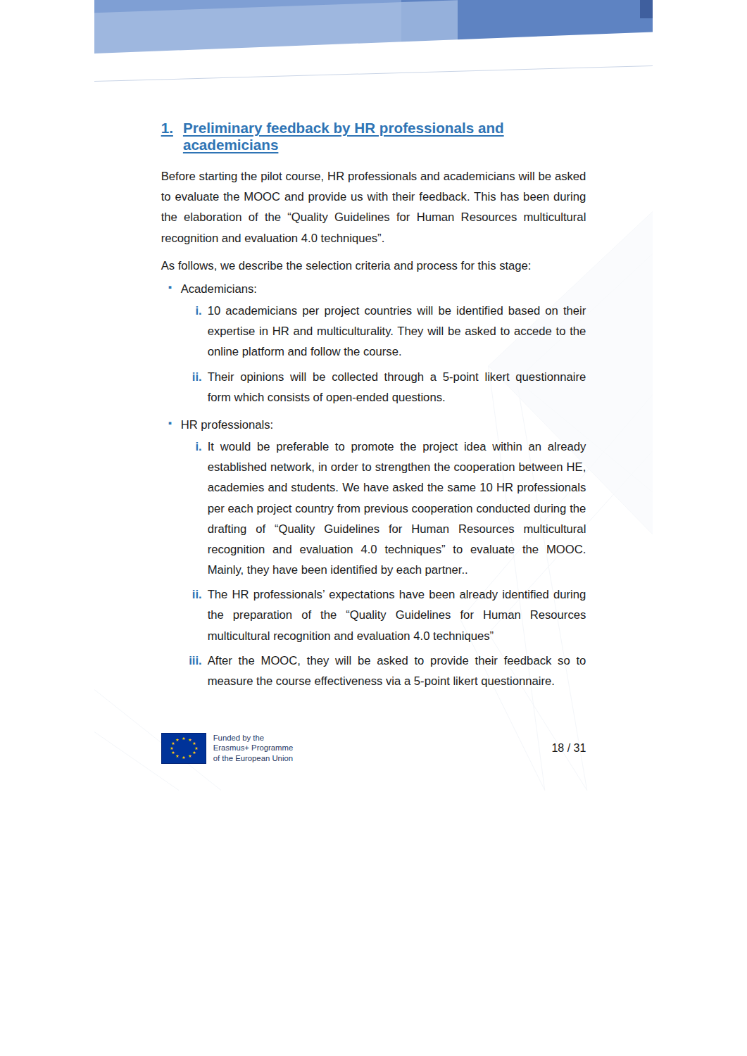1. Preliminary feedback by HR professionals and academicians
Before starting the pilot course, HR professionals and academicians will be asked to evaluate the MOOC and provide us with their feedback. This has been during the elaboration of the “Quality Guidelines for Human Resources multicultural recognition and evaluation 4.0 techniques”.
As follows, we describe the selection criteria and process for this stage:
Academicians:
10 academicians per project countries will be identified based on their expertise in HR and multiculturality. They will be asked to accede to the online platform and follow the course.
Their opinions will be collected through a 5-point likert questionnaire form which consists of open-ended questions.
HR professionals:
It would be preferable to promote the project idea within an already established network, in order to strengthen the cooperation between HE, academies and students. We have asked the same 10 HR professionals per each project country from previous cooperation conducted during the drafting of “Quality Guidelines for Human Resources multicultural recognition and evaluation 4.0 techniques” to evaluate the MOOC. Mainly, they have been identified by each partner..
The HR professionals’ expectations have been already identified during the preparation of the “Quality Guidelines for Human Resources multicultural recognition and evaluation 4.0 techniques”
After the MOOC, they will be asked to provide their feedback so to measure the course effectiveness via a 5-point likert questionnaire.
★ ★ ★ ★ ★ ★ ★ ★ ★ ★ ★ ★
Funded by the
Erasmus+ Programme
of the European Union
18 / 31